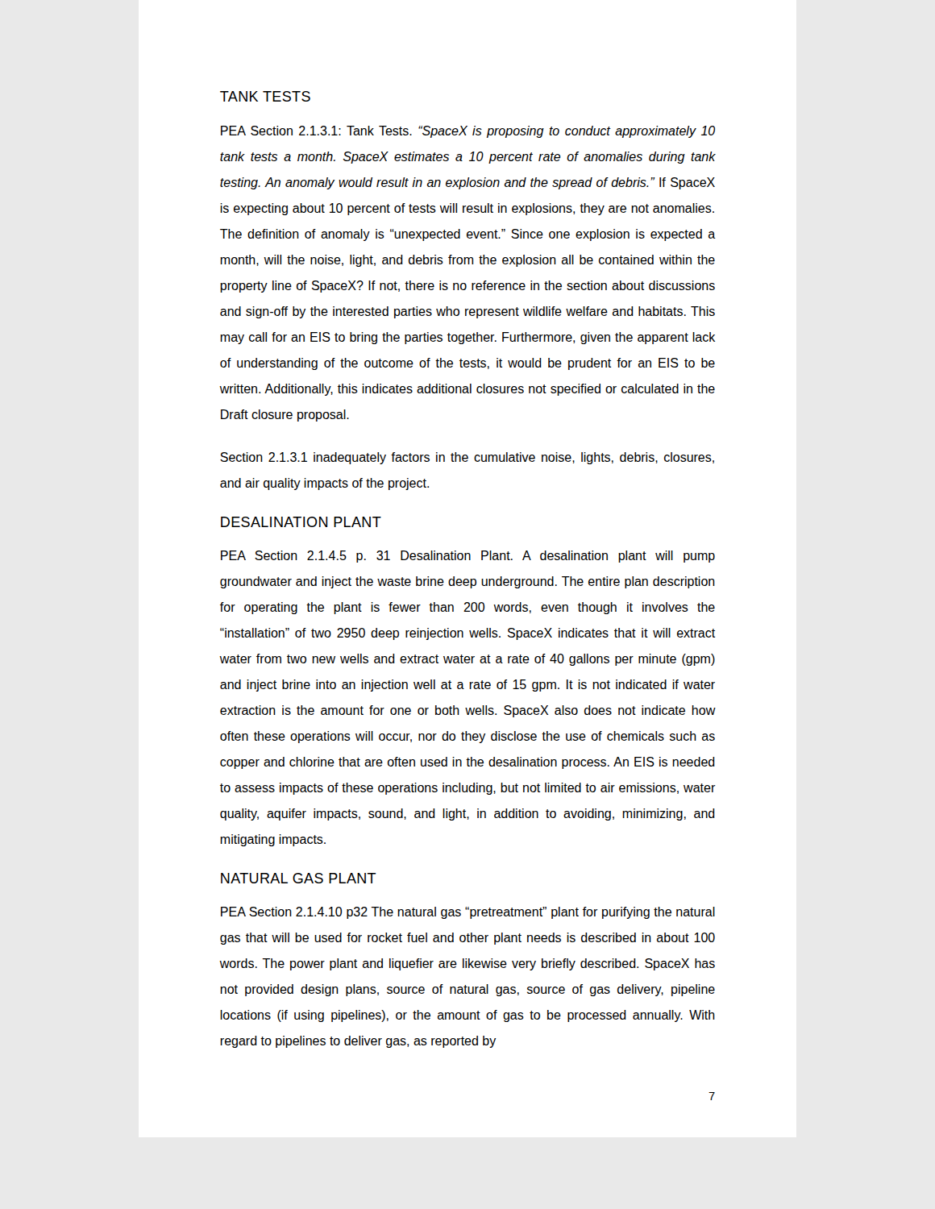TANK TESTS
PEA Section 2.1.3.1: Tank Tests. “SpaceX is proposing to conduct approximately 10 tank tests a month. SpaceX estimates a 10 percent rate of anomalies during tank testing. An anomaly would result in an explosion and the spread of debris.” If SpaceX is expecting about 10 percent of tests will result in explosions, they are not anomalies. The definition of anomaly is “unexpected event.” Since one explosion is expected a month, will the noise, light, and debris from the explosion all be contained within the property line of SpaceX? If not, there is no reference in the section about discussions and sign-off by the interested parties who represent wildlife welfare and habitats. This may call for an EIS to bring the parties together. Furthermore, given the apparent lack of understanding of the outcome of the tests, it would be prudent for an EIS to be written. Additionally, this indicates additional closures not specified or calculated in the Draft closure proposal.
Section 2.1.3.1 inadequately factors in the cumulative noise, lights, debris, closures, and air quality impacts of the project.
DESALINATION PLANT
PEA Section 2.1.4.5 p. 31 Desalination Plant. A desalination plant will pump groundwater and inject the waste brine deep underground. The entire plan description for operating the plant is fewer than 200 words, even though it involves the “installation” of two 2950 deep reinjection wells. SpaceX indicates that it will extract water from two new wells and extract water at a rate of 40 gallons per minute (gpm) and inject brine into an injection well at a rate of 15 gpm. It is not indicated if water extraction is the amount for one or both wells. SpaceX also does not indicate how often these operations will occur, nor do they disclose the use of chemicals such as copper and chlorine that are often used in the desalination process. An EIS is needed to assess impacts of these operations including, but not limited to air emissions, water quality, aquifer impacts, sound, and light, in addition to avoiding, minimizing, and mitigating impacts.
NATURAL GAS PLANT
PEA Section 2.1.4.10 p32 The natural gas “pretreatment” plant for purifying the natural gas that will be used for rocket fuel and other plant needs is described in about 100 words. The power plant and liquefier are likewise very briefly described. SpaceX has not provided design plans, source of natural gas, source of gas delivery, pipeline locations (if using pipelines), or the amount of gas to be processed annually. With regard to pipelines to deliver gas, as reported by
7